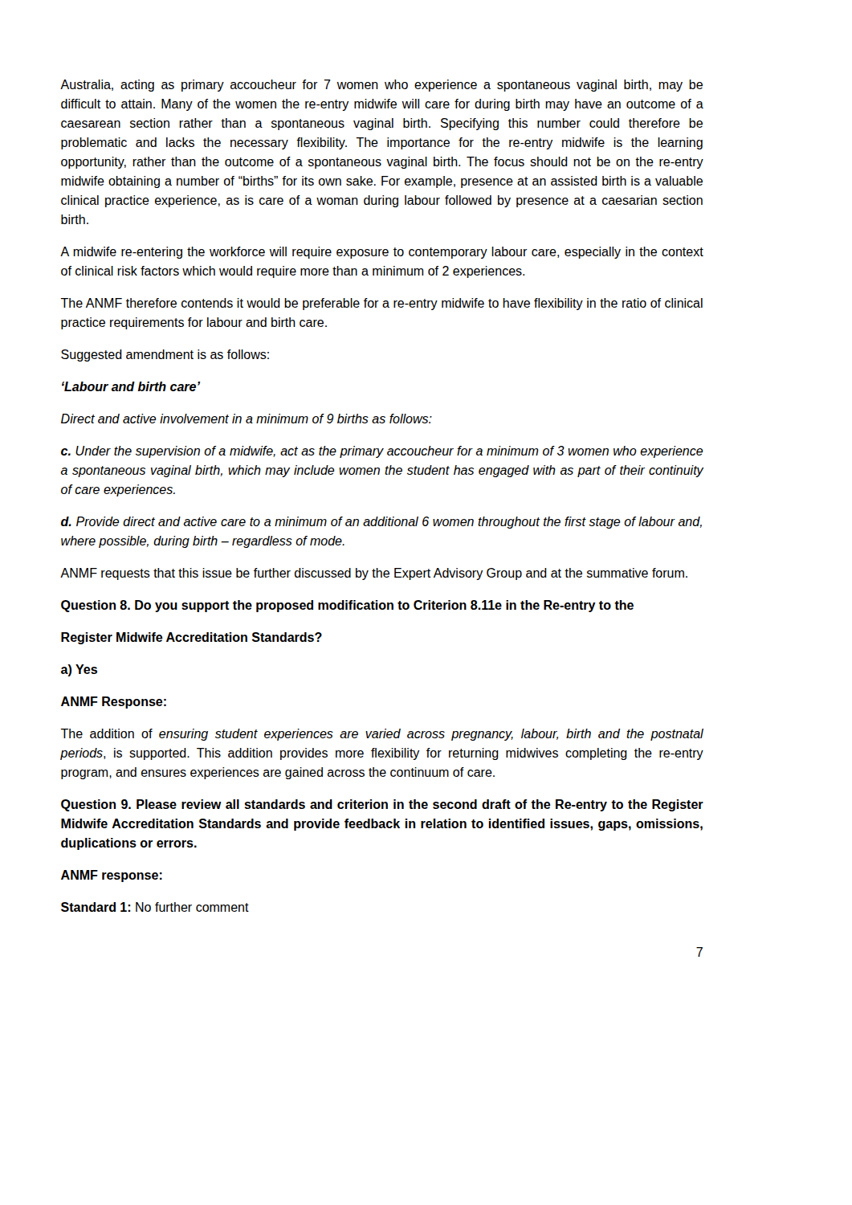Australia, acting as primary accoucheur for 7 women who experience a spontaneous vaginal birth, may be difficult to attain. Many of the women the re-entry midwife will care for during birth may have an outcome of a caesarean section rather than a spontaneous vaginal birth. Specifying this number could therefore be problematic and lacks the necessary flexibility. The importance for the re-entry midwife is the learning opportunity, rather than the outcome of a spontaneous vaginal birth. The focus should not be on the re-entry midwife obtaining a number of “births” for its own sake. For example, presence at an assisted birth is a valuable clinical practice experience, as is care of a woman during labour followed by presence at a caesarian section birth.
A midwife re-entering the workforce will require exposure to contemporary labour care, especially in the context of clinical risk factors which would require more than a minimum of 2 experiences.
The ANMF therefore contends it would be preferable for a re-entry midwife to have flexibility in the ratio of clinical practice requirements for labour and birth care.
Suggested amendment is as follows:
‘Labour and birth care’
Direct and active involvement in a minimum of 9 births as follows:
c. Under the supervision of a midwife, act as the primary accoucheur for a minimum of 3 women who experience a spontaneous vaginal birth, which may include women the student has engaged with as part of their continuity of care experiences.
d. Provide direct and active care to a minimum of an additional 6 women throughout the first stage of labour and, where possible, during birth – regardless of mode.
ANMF requests that this issue be further discussed by the Expert Advisory Group and at the summative forum.
Question 8. Do you support the proposed modification to Criterion 8.11e in the Re-entry to the
Register Midwife Accreditation Standards?
a) Yes
ANMF Response:
The addition of ensuring student experiences are varied across pregnancy, labour, birth and the postnatal periods, is supported. This addition provides more flexibility for returning midwives completing the re-entry program, and ensures experiences are gained across the continuum of care.
Question 9. Please review all standards and criterion in the second draft of the Re-entry to the Register Midwife Accreditation Standards and provide feedback in relation to identified issues, gaps, omissions, duplications or errors.
ANMF response:
Standard 1: No further comment
7